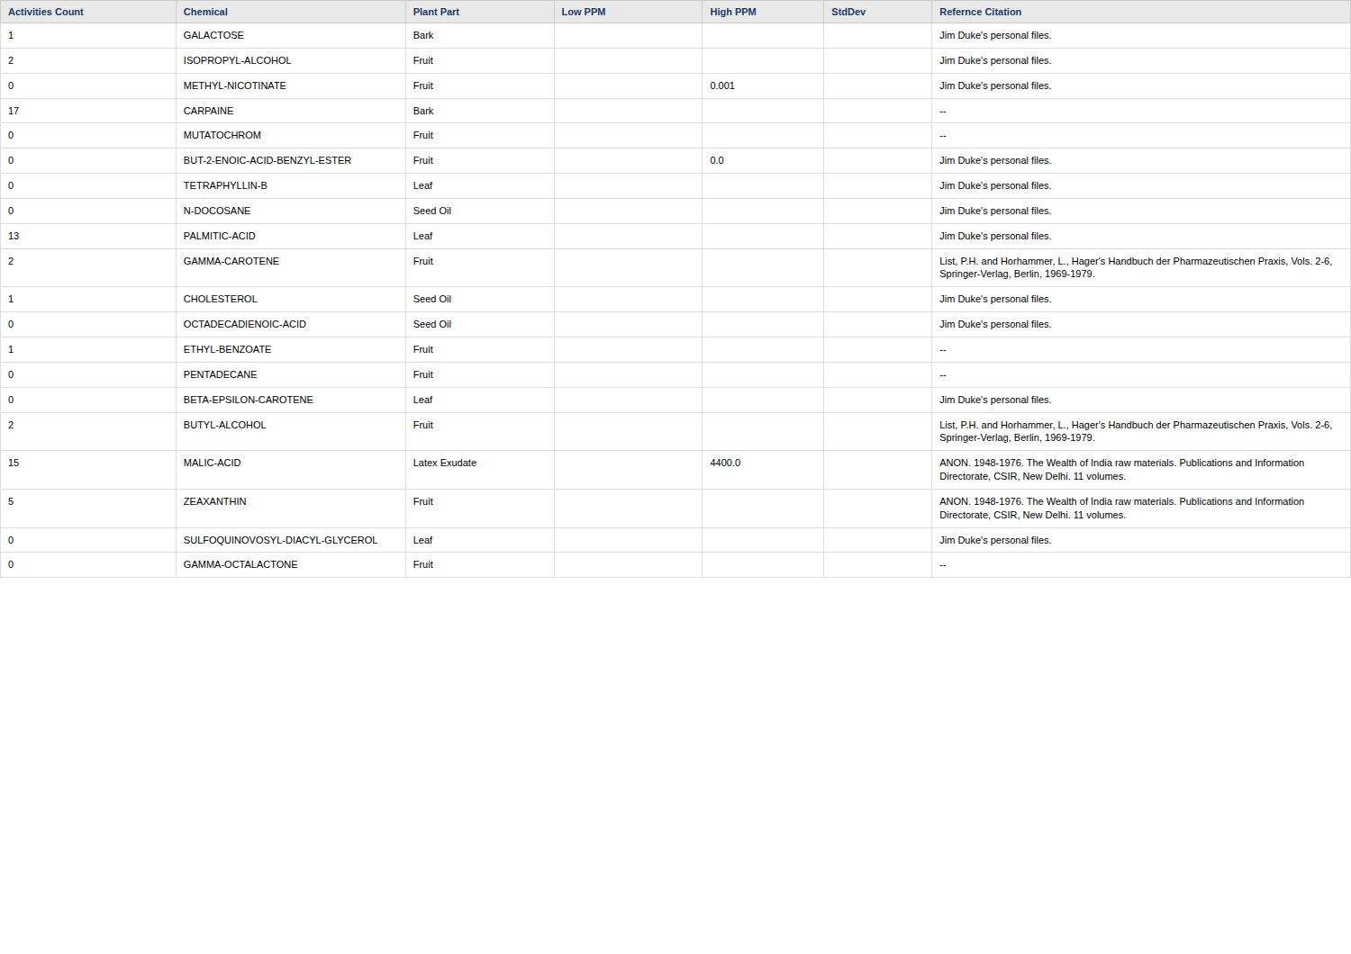| Activities Count | Chemical | Plant Part | Low PPM | High PPM | StdDev | Refernce Citation |
| --- | --- | --- | --- | --- | --- | --- |
| 1 | GALACTOSE | Bark | | | | Jim Duke's personal files. |
| 2 | ISOPROPYL-ALCOHOL | Fruit | | | | Jim Duke's personal files. |
| 0 | METHYL-NICOTINATE | Fruit | | 0.001 | | Jim Duke's personal files. |
| 17 | CARPAINE | Bark | | | | -- |
| 0 | MUTATOCHROM | Fruit | | | | -- |
| 0 | BUT-2-ENOIC-ACID-BENZYL-ESTER | Fruit | | 0.0 | | Jim Duke's personal files. |
| 0 | TETRAPHYLLIN-B | Leaf | | | | Jim Duke's personal files. |
| 0 | N-DOCOSANE | Seed Oil | | | | Jim Duke's personal files. |
| 13 | PALMITIC-ACID | Leaf | | | | Jim Duke's personal files. |
| 2 | GAMMA-CAROTENE | Fruit | | | | List, P.H. and Horhammer, L., Hager's Handbuch der Pharmazeutischen Praxis, Vols. 2-6, Springer-Verlag, Berlin, 1969-1979. |
| 1 | CHOLESTEROL | Seed Oil | | | | Jim Duke's personal files. |
| 0 | OCTADECADIENOIC-ACID | Seed Oil | | | | Jim Duke's personal files. |
| 1 | ETHYL-BENZOATE | Fruit | | | | -- |
| 0 | PENTADECANE | Fruit | | | | -- |
| 0 | BETA-EPSILON-CAROTENE | Leaf | | | | Jim Duke's personal files. |
| 2 | BUTYL-ALCOHOL | Fruit | | | | List, P.H. and Horhammer, L., Hager's Handbuch der Pharmazeutischen Praxis, Vols. 2-6, Springer-Verlag, Berlin, 1969-1979. |
| 15 | MALIC-ACID | Latex Exudate | | 4400.0 | | ANON. 1948-1976. The Wealth of India raw materials. Publications and Information Directorate, CSIR, New Delhi. 11 volumes. |
| 5 | ZEAXANTHIN | Fruit | | | | ANON. 1948-1976. The Wealth of India raw materials. Publications and Information Directorate, CSIR, New Delhi. 11 volumes. |
| 0 | SULFOQUINOVOSYL-DIACYL-GLYCEROL | Leaf | | | | Jim Duke's personal files. |
| 0 | GAMMA-OCTALACTONE | Fruit | | | | -- |